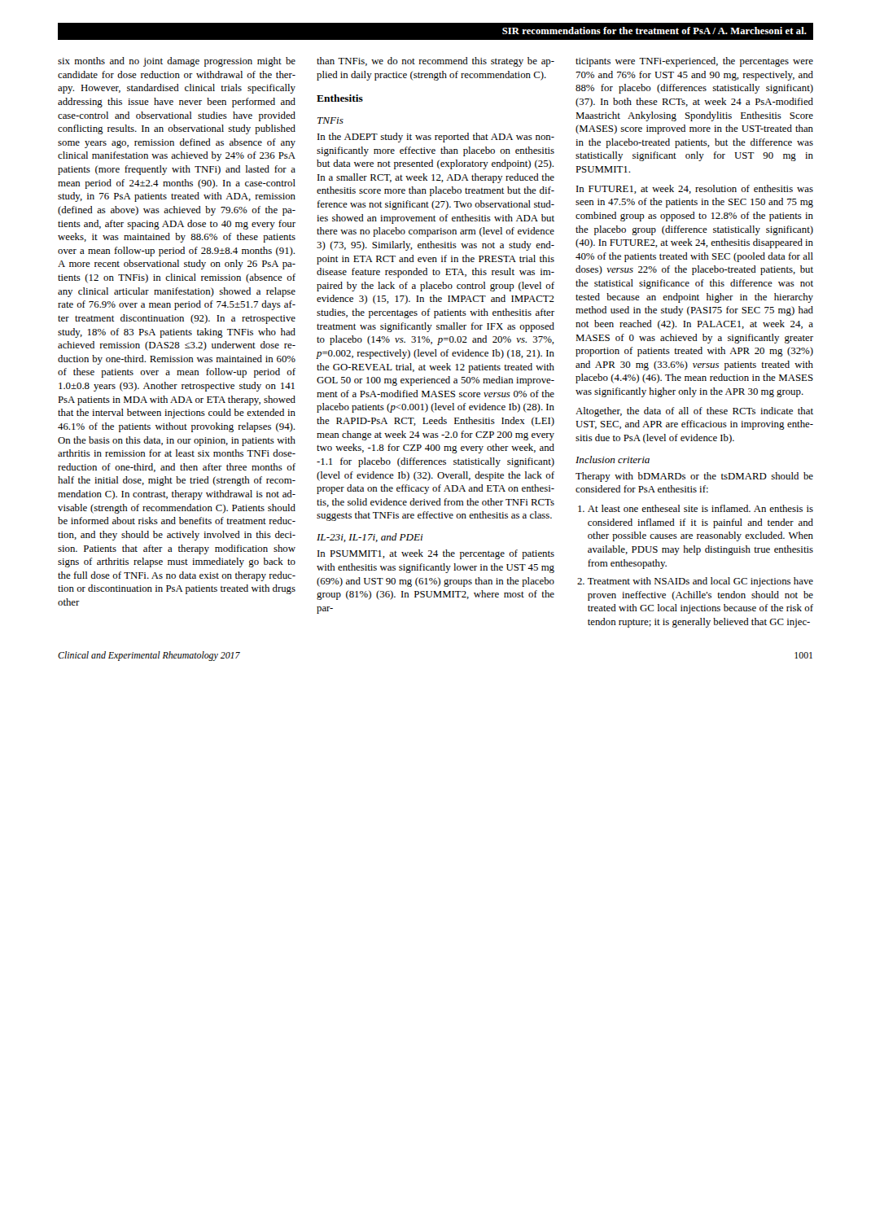SIR recommendations for the treatment of PsA / A. Marchesoni et al.
six months and no joint damage progression might be candidate for dose reduction or withdrawal of the therapy. However, standardised clinical trials specifically addressing this issue have never been performed and case-control and observational studies have provided conflicting results. In an observational study published some years ago, remission defined as absence of any clinical manifestation was achieved by 24% of 236 PsA patients (more frequently with TNFi) and lasted for a mean period of 24±2.4 months (90). In a case-control study, in 76 PsA patients treated with ADA, remission (defined as above) was achieved by 79.6% of the patients and, after spacing ADA dose to 40 mg every four weeks, it was maintained by 88.6% of these patients over a mean follow-up period of 28.9±8.4 months (91). A more recent observational study on only 26 PsA patients (12 on TNFis) in clinical remission (absence of any clinical articular manifestation) showed a relapse rate of 76.9% over a mean period of 74.5±51.7 days after treatment discontinuation (92). In a retrospective study, 18% of 83 PsA patients taking TNFis who had achieved remission (DAS28 ≤3.2) underwent dose reduction by one-third. Remission was maintained in 60% of these patients over a mean follow-up period of 1.0±0.8 years (93). Another retrospective study on 141 PsA patients in MDA with ADA or ETA therapy, showed that the interval between injections could be extended in 46.1% of the patients without provoking relapses (94). On the basis on this data, in our opinion, in patients with arthritis in remission for at least six months TNFi dose-reduction of one-third, and then after three months of half the initial dose, might be tried (strength of recommendation C). In contrast, therapy withdrawal is not advisable (strength of recommendation C). Patients should be informed about risks and benefits of treatment reduction, and they should be actively involved in this decision. Patients that after a therapy modification show signs of arthritis relapse must immediately go back to the full dose of TNFi. As no data exist on therapy reduction or discontinuation in PsA patients treated with drugs other
than TNFis, we do not recommend this strategy be applied in daily practice (strength of recommendation C).
Enthesitis
TNFis
In the ADEPT study it was reported that ADA was non-significantly more effective than placebo on enthesitis but data were not presented (exploratory endpoint) (25). In a smaller RCT, at week 12, ADA therapy reduced the enthesitis score more than placebo treatment but the difference was not significant (27). Two observational studies showed an improvement of enthesitis with ADA but there was no placebo comparison arm (level of evidence 3) (73, 95). Similarly, enthesitis was not a study endpoint in ETA RCT and even if in the PRESTA trial this disease feature responded to ETA, this result was impaired by the lack of a placebo control group (level of evidence 3) (15, 17). In the IMPACT and IMPACT2 studies, the percentages of patients with enthesitis after treatment was significantly smaller for IFX as opposed to placebo (14% vs. 31%, p=0.02 and 20% vs. 37%, p=0.002, respectively) (level of evidence Ib) (18, 21). In the GO-REVEAL trial, at week 12 patients treated with GOL 50 or 100 mg experienced a 50% median improvement of a PsA-modified MASES score versus 0% of the placebo patients (p<0.001) (level of evidence Ib) (28). In the RAPID-PsA RCT, Leeds Enthesitis Index (LEI) mean change at week 24 was -2.0 for CZP 200 mg every two weeks, -1.8 for CZP 400 mg every other week, and -1.1 for placebo (differences statistically significant) (level of evidence Ib) (32). Overall, despite the lack of proper data on the efficacy of ADA and ETA on enthesitis, the solid evidence derived from the other TNFi RCTs suggests that TNFis are effective on enthesitis as a class.
IL-23i, IL-17i, and PDEi
In PSUMMIT1, at week 24 the percentage of patients with enthesitis was significantly lower in the UST 45 mg (69%) and UST 90 mg (61%) groups than in the placebo group (81%) (36). In PSUMMIT2, where most of the par-
ticipants were TNFi-experienced, the percentages were 70% and 76% for UST 45 and 90 mg, respectively, and 88% for placebo (differences statistically significant) (37). In both these RCTs, at week 24 a PsA-modified Maastricht Ankylosing Spondylitis Enthesitis Score (MASES) score improved more in the UST-treated than in the placebo-treated patients, but the difference was statistically significant only for UST 90 mg in PSUMMIT1.
In FUTURE1, at week 24, resolution of enthesitis was seen in 47.5% of the patients in the SEC 150 and 75 mg combined group as opposed to 12.8% of the patients in the placebo group (difference statistically significant) (40). In FUTURE2, at week 24, enthesitis disappeared in 40% of the patients treated with SEC (pooled data for all doses) versus 22% of the placebo-treated patients, but the statistical significance of this difference was not tested because an endpoint higher in the hierarchy method used in the study (PASI75 for SEC 75 mg) had not been reached (42). In PALACE1, at week 24, a MASES of 0 was achieved by a significantly greater proportion of patients treated with APR 20 mg (32%) and APR 30 mg (33.6%) versus patients treated with placebo (4.4%) (46). The mean reduction in the MASES was significantly higher only in the APR 30 mg group.
Altogether, the data of all of these RCTs indicate that UST, SEC, and APR are efficacious in improving enthesitis due to PsA (level of evidence Ib).
Inclusion criteria
Therapy with bDMARDs or the tsDMARD should be considered for PsA enthesitis if:
At least one entheseal site is inflamed. An enthesis is considered inflamed if it is painful and tender and other possible causes are reasonably excluded. When available, PDUS may help distinguish true enthesitis from enthesopathy.
Treatment with NSAIDs and local GC injections have proven ineffective (Achille's tendon should not be treated with GC local injections because of the risk of tendon rupture; it is generally believed that GC injec-
Clinical and Experimental Rheumatology 2017 1001